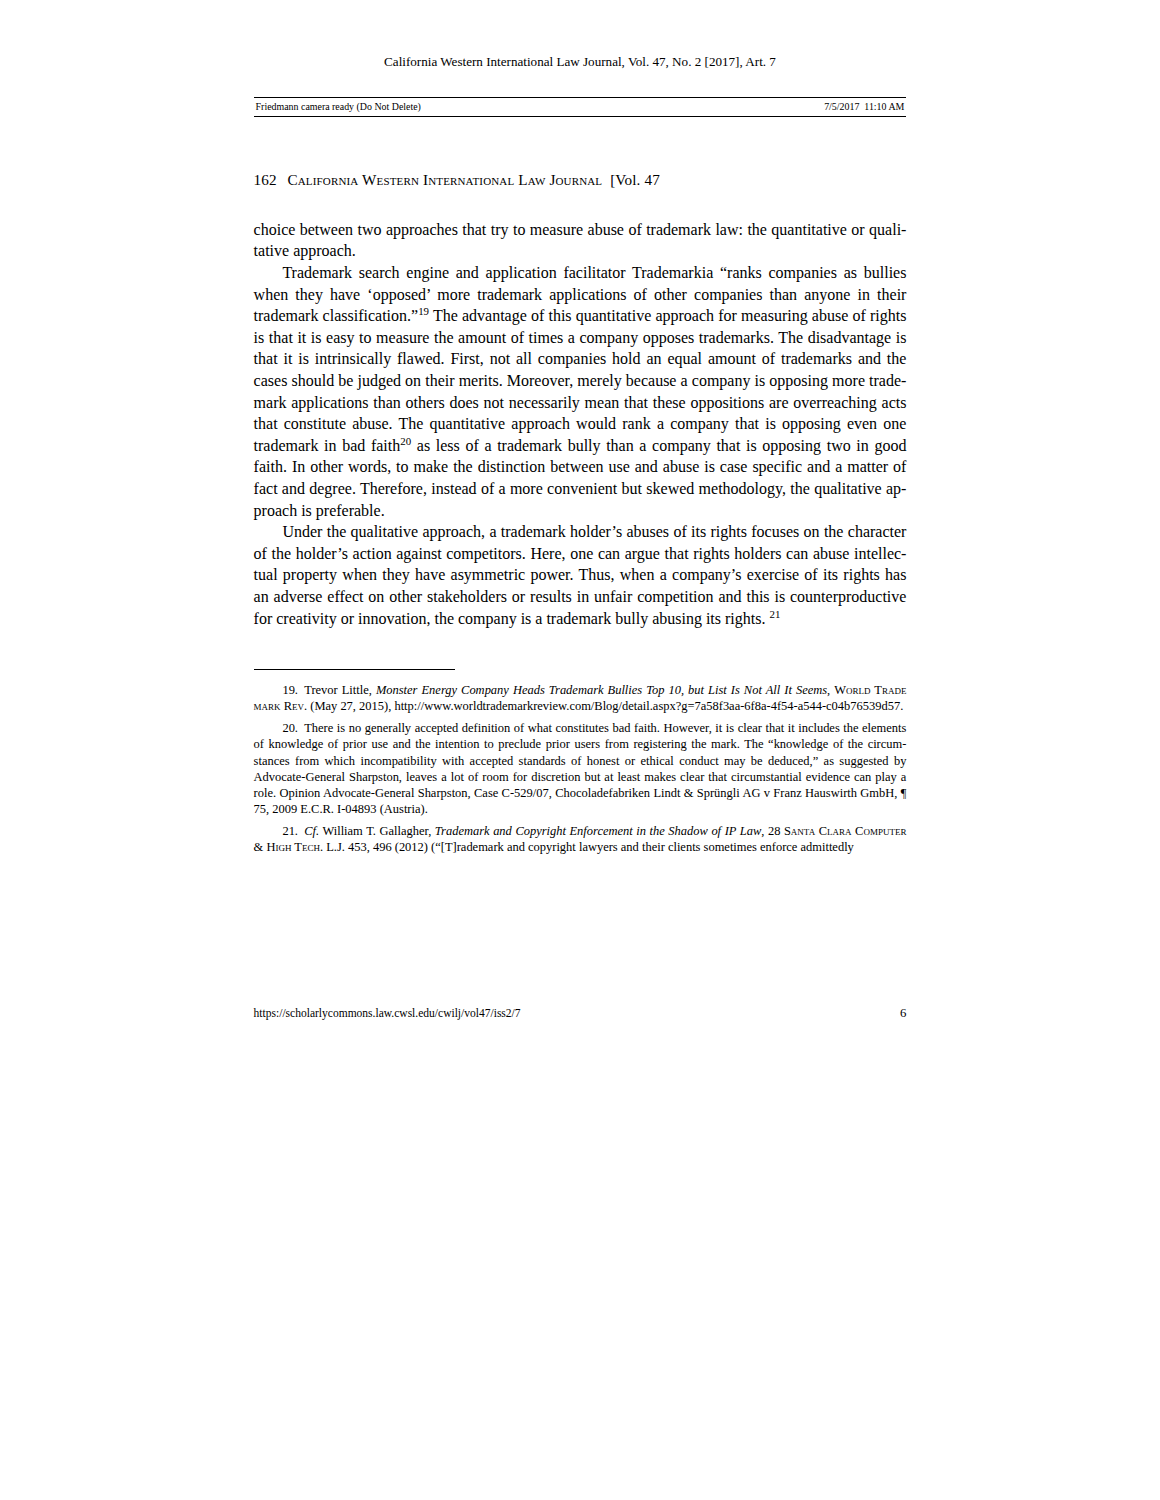California Western International Law Journal, Vol. 47, No. 2 [2017], Art. 7
Friedmann camera ready (Do Not Delete) 7/5/2017 11:10 AM
162 California Western International Law Journal [Vol. 47
choice between two approaches that try to measure abuse of trademark law: the quantitative or qualitative approach.
Trademark search engine and application facilitator Trademarkia “ranks companies as bullies when they have ‘opposed’ more trademark applications of other companies than anyone in their trademark classification.”19 The advantage of this quantitative approach for measuring abuse of rights is that it is easy to measure the amount of times a company opposes trademarks. The disadvantage is that it is intrinsically flawed. First, not all companies hold an equal amount of trademarks and the cases should be judged on their merits. Moreover, merely because a company is opposing more trademark applications than others does not necessarily mean that these oppositions are overreaching acts that constitute abuse. The quantitative approach would rank a company that is opposing even one trademark in bad faith20 as less of a trademark bully than a company that is opposing two in good faith. In other words, to make the distinction between use and abuse is case specific and a matter of fact and degree. Therefore, instead of a more convenient but skewed methodology, the qualitative approach is preferable.
Under the qualitative approach, a trademark holder’s abuses of its rights focuses on the character of the holder’s action against competitors. Here, one can argue that rights holders can abuse intellectual property when they have asymmetric power. Thus, when a company’s exercise of its rights has an adverse effect on other stakeholders or results in unfair competition and this is counterproductive for creativity or innovation, the company is a trademark bully abusing its rights. 21
19. Trevor Little, Monster Energy Company Heads Trademark Bullies Top 10, but List Is Not All It Seems, World Trade mark Rev. (May 27, 2015), http://www.worldtrademarkreview.com/Blog/detail.aspx?g=7a58f3aa-6f8a-4f54-a544-c04b76539d57.
20. There is no generally accepted definition of what constitutes bad faith. However, it is clear that it includes the elements of knowledge of prior use and the intention to preclude prior users from registering the mark. The “knowledge of the circumstances from which incompatibility with accepted standards of honest or ethical conduct may be deduced,” as suggested by Advocate-General Sharpston, leaves a lot of room for discretion but at least makes clear that circumstantial evidence can play a role. Opinion Advocate-General Sharpston, Case C-529/07, Chocoladefabriken Lindt & Sprüngli AG v Franz Hauswirth GmbH, ¶ 75, 2009 E.C.R. I-04893 (Austria).
21. Cf. William T. Gallagher, Trademark and Copyright Enforcement in the Shadow of IP Law, 28 Santa Clara Computer & High Tech. L.J. 453, 496 (2012) (“[T]rademark and copyright lawyers and their clients sometimes enforce admittedly
https://scholarlycommons.law.cwsl.edu/cwilj/vol47/iss2/7 6